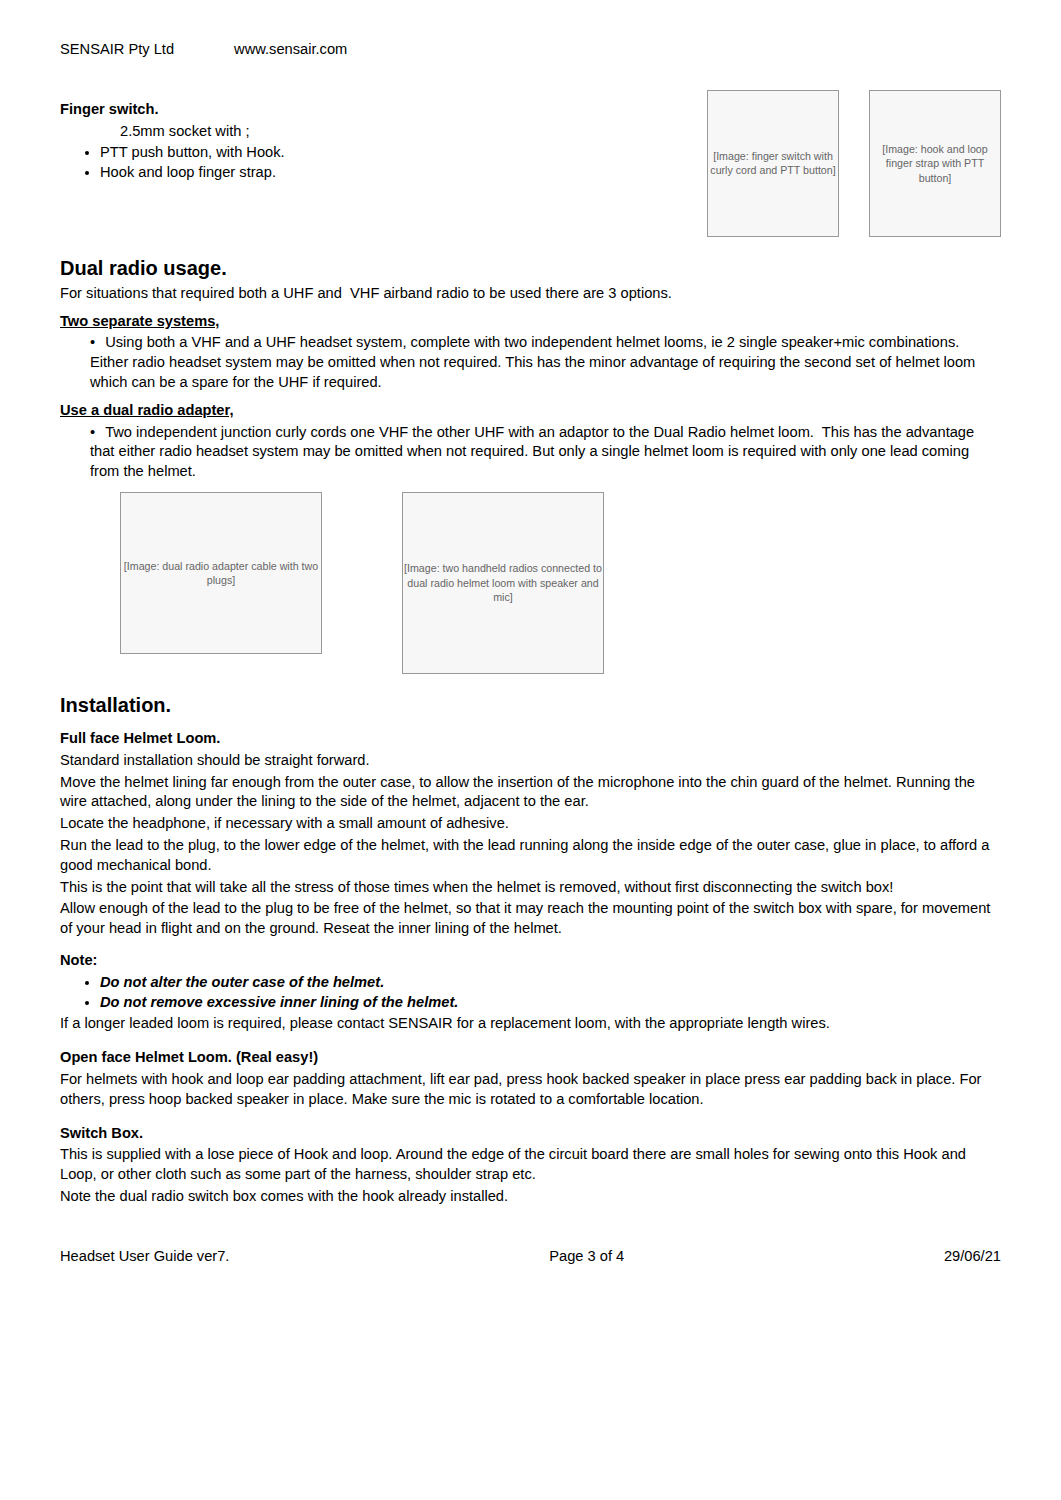SENSAIR Pty Ltd www.sensair.com
Finger switch.
2.5mm socket with ;
PTT push button, with Hook.
Hook and loop finger strap.
[Image: finger switch with curly cord and PTT button]
[Image: hook and loop finger strap with PTT button]
Dual radio usage.
For situations that required both a UHF and VHF airband radio to be used there are 3 options.
Two separate systems,
Using both a VHF and a UHF headset system, complete with two independent helmet looms, ie 2 single speaker+mic combinations. Either radio headset system may be omitted when not required. This has the minor advantage of requiring the second set of helmet loom which can be a spare for the UHF if required.
Use a dual radio adapter,
Two independent junction curly cords one VHF the other UHF with an adaptor to the Dual Radio helmet loom. This has the advantage that either radio headset system may be omitted when not required. But only a single helmet loom is required with only one lead coming from the helmet.
[Image: dual radio adapter cable with two plugs]
[Image: two handheld radios connected to dual radio helmet loom with speaker and mic]
Installation.
Full face Helmet Loom.
Standard installation should be straight forward.
Move the helmet lining far enough from the outer case, to allow the insertion of the microphone into the chin guard of the helmet. Running the wire attached, along under the lining to the side of the helmet, adjacent to the ear.
Locate the headphone, if necessary with a small amount of adhesive.
Run the lead to the plug, to the lower edge of the helmet, with the lead running along the inside edge of the outer case, glue in place, to afford a good mechanical bond.
This is the point that will take all the stress of those times when the helmet is removed, without first disconnecting the switch box!
Allow enough of the lead to the plug to be free of the helmet, so that it may reach the mounting point of the switch box with spare, for movement of your head in flight and on the ground. Reseat the inner lining of the helmet.
Note:
Do not alter the outer case of the helmet.
Do not remove excessive inner lining of the helmet.
If a longer leaded loom is required, please contact SENSAIR for a replacement loom, with the appropriate length wires.
Open face Helmet Loom. (Real easy!)
For helmets with hook and loop ear padding attachment, lift ear pad, press hook backed speaker in place press ear padding back in place. For others, press hoop backed speaker in place. Make sure the mic is rotated to a comfortable location.
Switch Box.
This is supplied with a lose piece of Hook and loop. Around the edge of the circuit board there are small holes for sewing onto this Hook and Loop, or other cloth such as some part of the harness, shoulder strap etc.
Note the dual radio switch box comes with the hook already installed.
Headset User Guide ver7. Page 3 of 4 29/06/21